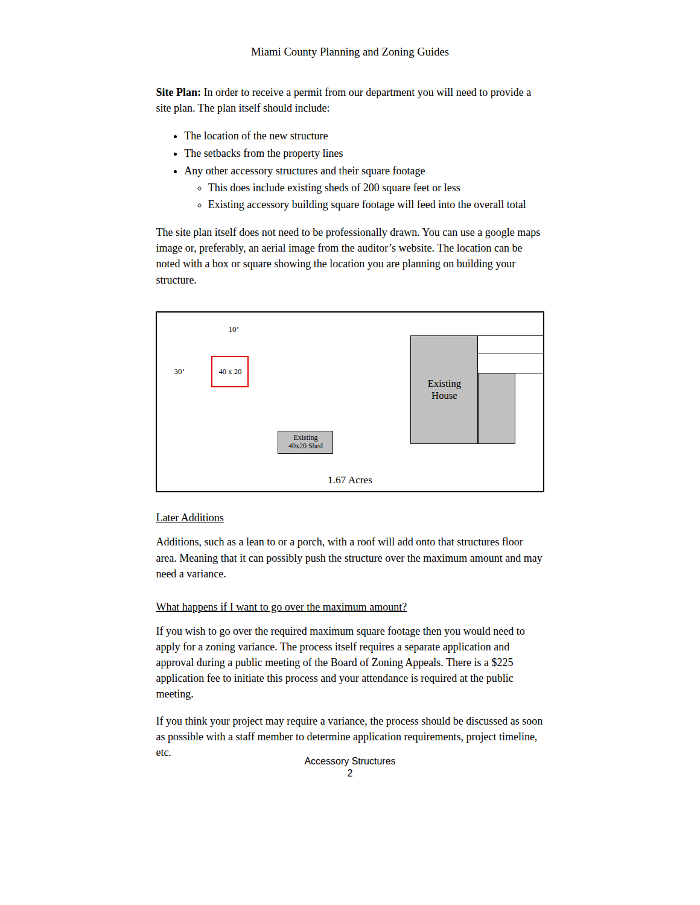Miami County Planning and Zoning Guides
Site Plan: In order to receive a permit from our department you will need to provide a site plan. The plan itself should include:
The location of the new structure
The setbacks from the property lines
Any other accessory structures and their square footage
This does include existing sheds of 200 square feet or less
Existing accessory building square footage will feed into the overall total
The site plan itself does not need to be professionally drawn. You can use a google maps image or, preferably, an aerial image from the auditor’s website. The location can be noted with a box or square showing the location you are planning on building your structure.
10’ 30’
40 x 20
Existing
40x20 Shed
Existing
House
1.67 Acres
Later Additions
Additions, such as a lean to or a porch, with a roof will add onto that structures floor area. Meaning that it can possibly push the structure over the maximum amount and may need a variance.
What happens if I want to go over the maximum amount?
If you wish to go over the required maximum square footage then you would need to apply for a zoning variance. The process itself requires a separate application and approval during a public meeting of the Board of Zoning Appeals. There is a $225 application fee to initiate this process and your attendance is required at the public meeting.
If you think your project may require a variance, the process should be discussed as soon as possible with a staff member to determine application requirements, project timeline, etc.
Accessory Structures
2